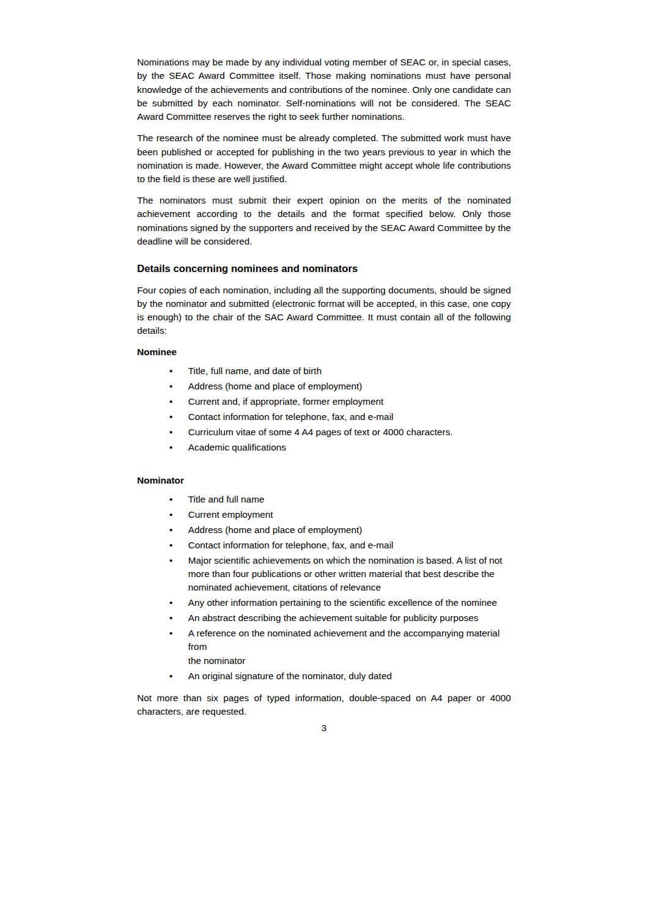Nominations may be made by any individual voting member of SEAC or, in special cases, by the SEAC Award Committee itself. Those making nominations must have personal knowledge of the achievements and contributions of the nominee. Only one candidate can be submitted by each nominator. Self-nominations will not be considered. The SEAC Award Committee reserves the right to seek further nominations.
The research of the nominee must be already completed. The submitted work must have been published or accepted for publishing in the two years previous to year in which the nomination is made. However, the Award Committee might accept whole life contributions to the field is these are well justified.
The nominators must submit their expert opinion on the merits of the nominated achievement according to the details and the format specified below. Only those nominations signed by the supporters and received by the SEAC Award Committee by the deadline will be considered.
Details concerning nominees and nominators
Four copies of each nomination, including all the supporting documents, should be signed by the nominator and submitted (electronic format will be accepted, in this case, one copy is enough) to the chair of the SAC Award Committee. It must contain all of the following details:
Nominee
Title, full name, and date of birth
Address (home and place of employment)
Current and, if appropriate, former employment
Contact information for telephone, fax, and e-mail
Curriculum vitae of some 4 A4 pages of text or 4000 characters.
Academic qualifications
Nominator
Title and full name
Current employment
Address (home and place of employment)
Contact information for telephone, fax, and e-mail
Major scientific achievements on which the nomination is based. A list of not more than four publications or other written material that best describe the nominated achievement, citations of relevance
Any other information pertaining to the scientific excellence of the nominee
An abstract describing the achievement suitable for publicity purposes
A reference on the nominated achievement and the accompanying material from the nominator
An original signature of the nominator, duly dated
Not more than six pages of typed information, double-spaced on A4 paper or 4000 characters, are requested.
3